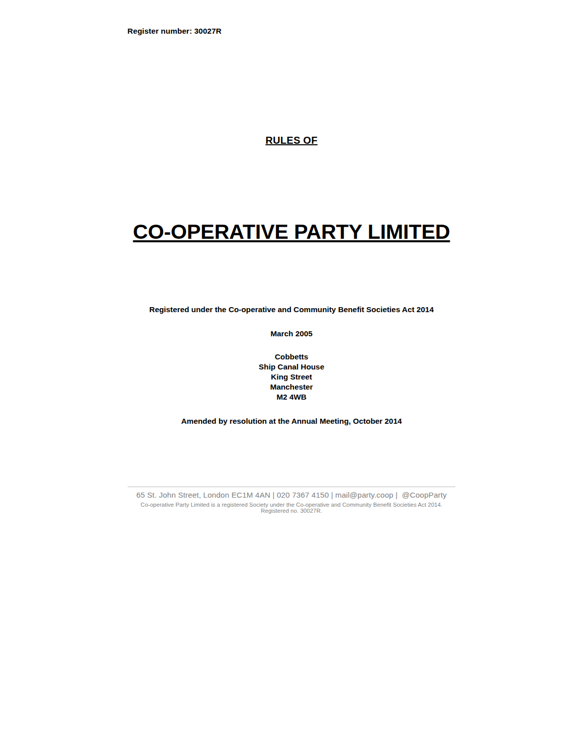Register number: 30027R
RULES OF
CO-OPERATIVE PARTY LIMITED
Registered under the Co-operative and Community Benefit Societies Act 2014
March 2005
Cobbetts
Ship Canal House
King Street
Manchester
M2 4WB
Amended by resolution at the Annual Meeting, October 2014
65 St. John Street, London EC1M 4AN | 020 7367 4150 | mail@party.coop | @CoopParty
Co-operative Party Limited is a registered Society under the Co-operative and Community Benefit Societies Act 2014. Registered no. 30027R.